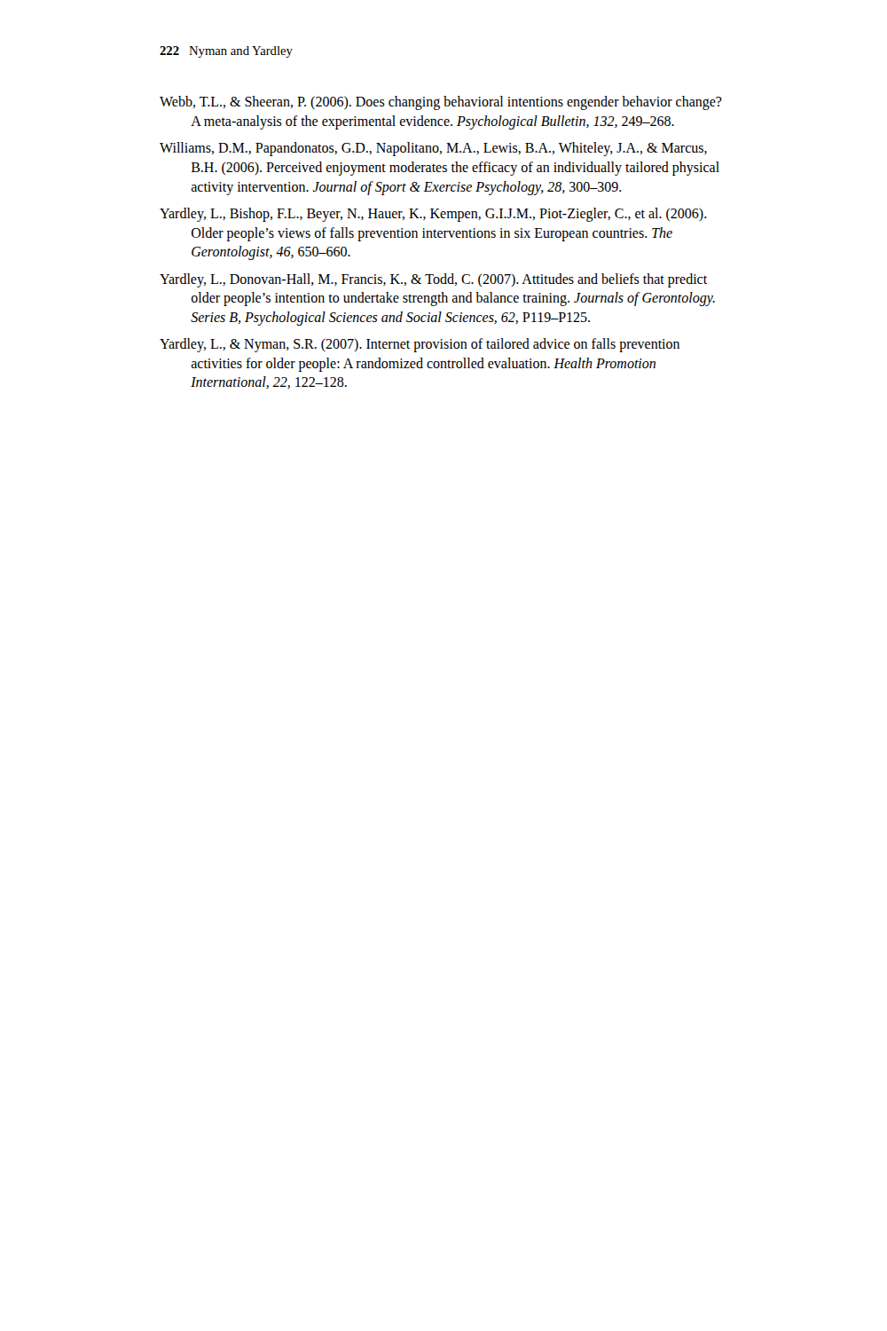222 Nyman and Yardley
Webb, T.L., & Sheeran, P. (2006). Does changing behavioral intentions engender behavior change? A meta-analysis of the experimental evidence. Psychological Bulletin, 132, 249–268.
Williams, D.M., Papandonatos, G.D., Napolitano, M.A., Lewis, B.A., Whiteley, J.A., & Marcus, B.H. (2006). Perceived enjoyment moderates the efficacy of an individually tailored physical activity intervention. Journal of Sport & Exercise Psychology, 28, 300–309.
Yardley, L., Bishop, F.L., Beyer, N., Hauer, K., Kempen, G.I.J.M., Piot-Ziegler, C., et al. (2006). Older people’s views of falls prevention interventions in six European countries. The Gerontologist, 46, 650–660.
Yardley, L., Donovan-Hall, M., Francis, K., & Todd, C. (2007). Attitudes and beliefs that predict older people’s intention to undertake strength and balance training. Journals of Gerontology. Series B, Psychological Sciences and Social Sciences, 62, P119–P125.
Yardley, L., & Nyman, S.R. (2007). Internet provision of tailored advice on falls prevention activities for older people: A randomized controlled evaluation. Health Promotion International, 22, 122–128.